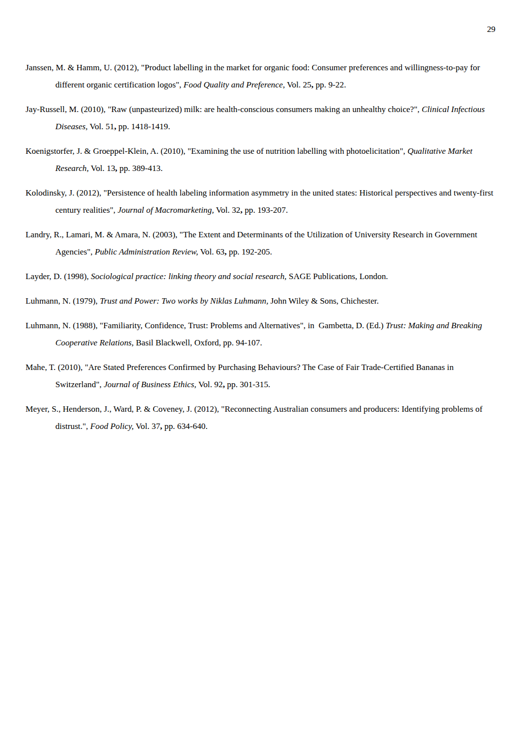29
Janssen, M. & Hamm, U. (2012), "Product labelling in the market for organic food: Consumer preferences and willingness-to-pay for different organic certification logos", Food Quality and Preference, Vol. 25, pp. 9-22.
Jay-Russell, M. (2010), "Raw (unpasteurized) milk: are health-conscious consumers making an unhealthy choice?", Clinical Infectious Diseases, Vol. 51, pp. 1418-1419.
Koenigstorfer, J. & Groeppel-Klein, A. (2010), "Examining the use of nutrition labelling with photoelicitation", Qualitative Market Research, Vol. 13, pp. 389-413.
Kolodinsky, J. (2012), "Persistence of health labeling information asymmetry in the united states: Historical perspectives and twenty-first century realities", Journal of Macromarketing, Vol. 32, pp. 193-207.
Landry, R., Lamari, M. & Amara, N. (2003), "The Extent and Determinants of the Utilization of University Research in Government Agencies", Public Administration Review, Vol. 63, pp. 192-205.
Layder, D. (1998), Sociological practice: linking theory and social research, SAGE Publications, London.
Luhmann, N. (1979), Trust and Power: Two works by Niklas Luhmann, John Wiley & Sons, Chichester.
Luhmann, N. (1988), "Familiarity, Confidence, Trust: Problems and Alternatives", in Gambetta, D. (Ed.) Trust: Making and Breaking Cooperative Relations, Basil Blackwell, Oxford, pp. 94-107.
Mahe, T. (2010), "Are Stated Preferences Confirmed by Purchasing Behaviours? The Case of Fair Trade-Certified Bananas in Switzerland", Journal of Business Ethics, Vol. 92, pp. 301-315.
Meyer, S., Henderson, J., Ward, P. & Coveney, J. (2012), "Reconnecting Australian consumers and producers: Identifying problems of distrust.", Food Policy, Vol. 37, pp. 634-640.